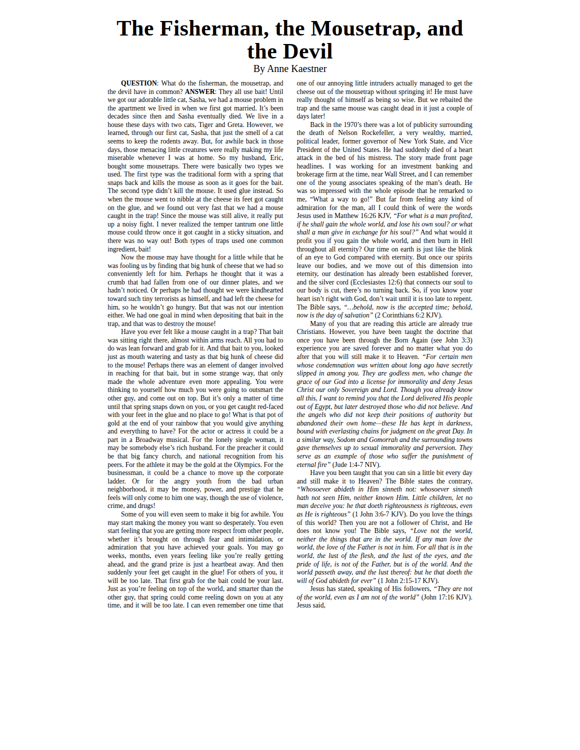The Fisherman, the Mousetrap, and the Devil
By Anne Kaestner
QUESTION: What do the fisherman, the mousetrap, and the devil have in common? ANSWER: They all use bait! Until we got our adorable little cat, Sasha, we had a mouse problem in the apartment we lived in when we first got married. It’s been decades since then and Sasha eventually died. We live in a house these days with two cats, Tiger and Greta. However, we learned, through our first cat, Sasha, that just the smell of a cat seems to keep the rodents away. But, for awhile back in those days, those menacing little creatures were really making my life miserable whenever I was at home. So my husband, Eric, bought some mousetraps. There were basically two types we used. The first type was the traditional form with a spring that snaps back and kills the mouse as soon as it goes for the bait. The second type didn’t kill the mouse. It used glue instead. So when the mouse went to nibble at the cheese its feet got caught on the glue, and we found out very fast that we had a mouse caught in the trap! Since the mouse was still alive, it really put up a noisy fight. I never realized the temper tantrum one little mouse could throw once it got caught in a sticky situation, and there was no way out! Both types of traps used one common ingredient, bait!
Now the mouse may have thought for a little while that he was fooling us by finding that big hunk of cheese that we had so conveniently left for him. Perhaps he thought that it was a crumb that had fallen from one of our dinner plates, and we hadn’t noticed. Or perhaps he had thought we were kindhearted toward such tiny terrorists as himself, and had left the cheese for him, so he wouldn’t go hungry. But that was not our intention either. We had one goal in mind when depositing that bait in the trap, and that was to destroy the mouse!
Have you ever felt like a mouse caught in a trap? That bait was sitting right there, almost within arms reach. All you had to do was lean forward and grab for it. And that bait to you, looked just as mouth watering and tasty as that big hunk of cheese did to the mouse! Perhaps there was an element of danger involved in reaching for that bait, but in some strange way, that only made the whole adventure even more appealing. You were thinking to yourself how much you were going to outsmart the other guy, and come out on top. But it’s only a matter of time until that spring snaps down on you, or you get caught red-faced with your feet in the glue and no place to go! What is that pot of gold at the end of your rainbow that you would give anything and everything to have? For the actor or actress it could be a part in a Broadway musical. For the lonely single woman, it may be somebody else’s rich husband. For the preacher it could be that big fancy church, and national recognition from his peers. For the athlete it may be the gold at the Olympics. For the businessman, it could be a chance to move up the corporate ladder. Or for the angry youth from the bad urban neighborhood, it may be money, power, and prestige that he feels will only come to him one way, though the use of violence, crime, and drugs!
Some of you will even seem to make it big for awhile. You may start making the money you want so desperately. You even start feeling that you are getting more respect from other people, whether it’s brought on through fear and intimidation, or admiration that you have achieved your goals. You may go weeks, months, even years feeling like you’re really getting ahead, and the grand prize is just a heartbeat away. And then suddenly your feet get caught in the glue! For others of you, it will be too late. That first grab for the bait could be your last. Just as you’re feeling on top of the world, and smarter than the other guy, that spring could come reeling down on you at any time, and it will be too late. I can even remember one time that one of our annoying little intruders actually managed to get the cheese out of the mousetrap without springing it! He must have really thought of himself as being so wise. But we rebaited the trap and the same mouse was caught dead in it just a couple of days later!
Back in the 1970’s there was a lot of publicity surrounding the death of Nelson Rockefeller, a very wealthy, married, political leader, former governor of New York State, and Vice President of the United States. He had suddenly died of a heart attack in the bed of his mistress. The story made front page headlines. I was working for an investment banking and brokerage firm at the time, near Wall Street, and I can remember one of the young associates speaking of the man’s death. He was so impressed with the whole episode that he remarked to me, “What a way to go!” But far from feeling any kind of admiration for the man, all I could think of were the words Jesus used in Matthew 16:26 KJV, “For what is a man profited, if he shall gain the whole world, and lose his own soul? or what shall a man give in exchange for his soul?” And what would it profit you if you gain the whole world, and then burn in Hell throughout all eternity? Our time on earth is just like the blink of an eye to God compared with eternity. But once our spirits leave our bodies, and we move out of this dimension into eternity, our destination has already been established forever, and the silver cord (Ecclesiastes 12:6) that connects our soul to our body is cut, there’s no turning back. So, if you know your heart isn’t right with God, don’t wait until it is too late to repent. The Bible says, “…behold, now is the accepted time; behold, now is the day of salvation” (2 Corinthians 6:2 KJV).
Many of you that are reading this article are already true Christians. However, you have been taught the doctrine that once you have been through the Born Again (see John 3:3) experience you are saved forever and no matter what you do after that you will still make it to Heaven. “For certain men whose condemnation was written about long ago have secretly slipped in among you. They are godless men, who change the grace of our God into a license for immorality and deny Jesus Christ our only Sovereign and Lord. Though you already know all this, I want to remind you that the Lord delivered His people out of Egypt, but later destroyed those who did not believe. And the angels who did not keep their positions of authority but abandoned their own home—these He has kept in darkness, bound with everlasting chains for judgment on the great Day. In a similar way, Sodom and Gomorrah and the surrounding towns gave themselves up to sexual immorality and perversion. They serve as an example of those who suffer the punishment of eternal fire” (Jude 1:4-7 NIV).
Have you been taught that you can sin a little bit every day and still make it to Heaven? The Bible states the contrary, “Whosoever abideth in Him sinneth not: whosoever sinneth hath not seen Him, neither known Him. Little children, let no man deceive you: he that doeth righteousness is righteous, even as He is righteous” (1 John 3:6-7 KJV). Do you love the things of this world? Then you are not a follower of Christ, and He does not know you! The Bible says, “Love not the world, neither the things that are in the world. If any man love the world, the love of the Father is not in him. For all that is in the world, the lust of the flesh, and the lust of the eyes, and the pride of life, is not of the Father, but is of the world. And the world passeth away, and the lust thereof: but he that doeth the will of God abideth for ever” (1 John 2:15-17 KJV).
Jesus has stated, speaking of His followers, “They are not of the world, even as I am not of the world” (John 17:16 KJV). Jesus said,